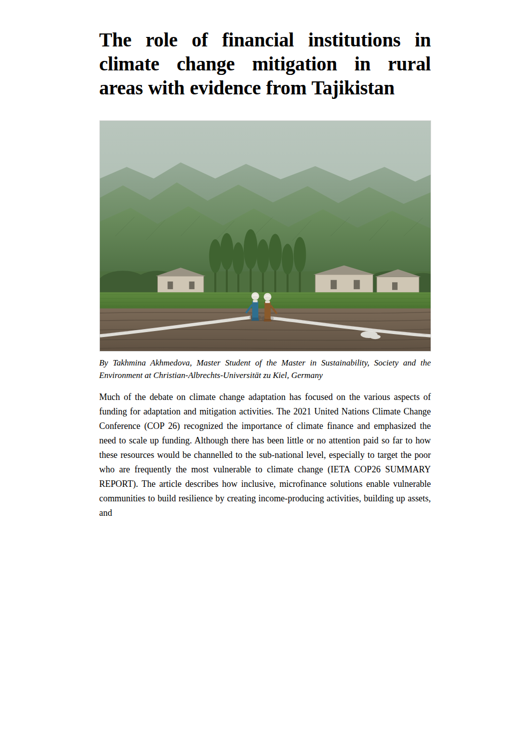The role of financial institutions in climate change mitigation in rural areas with evidence from Tajikistan
By Takhmina Akhmedova, Master Student of the Master in Sustainability, Society and the Environment at Christian-Albrechts-Universität zu Kiel, Germany
Much of the debate on climate change adaptation has focused on the various aspects of funding for adaptation and mitigation activities. The 2021 United Nations Climate Change Conference (COP 26) recognized the importance of climate finance and emphasized the need to scale up funding. Although there has been little or no attention paid so far to how these resources would be channelled to the sub-national level, especially to target the poor who are frequently the most vulnerable to climate change (IETA COP26 SUMMARY REPORT). The article describes how inclusive, microfinance solutions enable vulnerable communities to build resilience by creating income-producing activities, building up assets, and